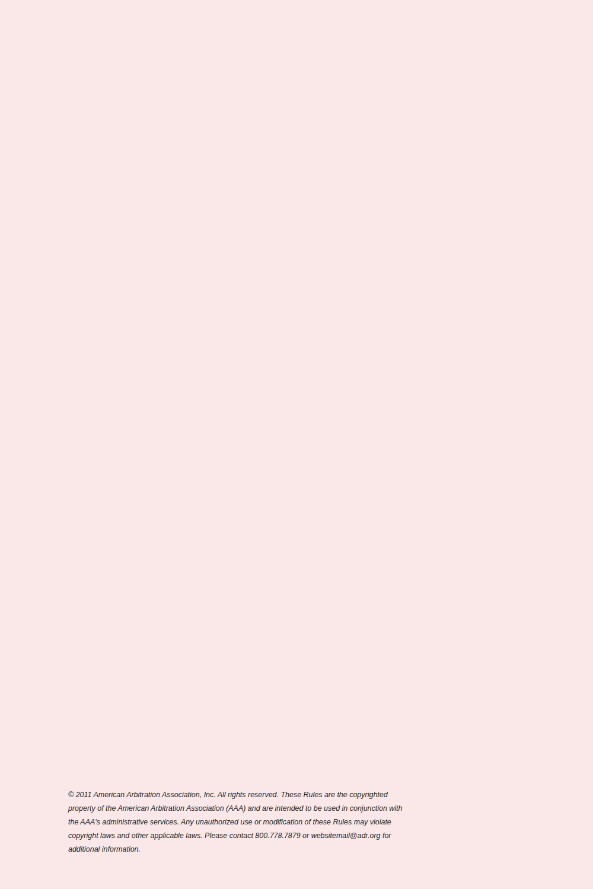© 2011 American Arbitration Association, Inc. All rights reserved. These Rules are the copyrighted property of the American Arbitration Association (AAA) and are intended to be used in conjunction with the AAA's administrative services. Any unauthorized use or modification of these Rules may violate copyright laws and other applicable laws. Please contact 800.778.7879 or websitemail@adr.org for additional information.